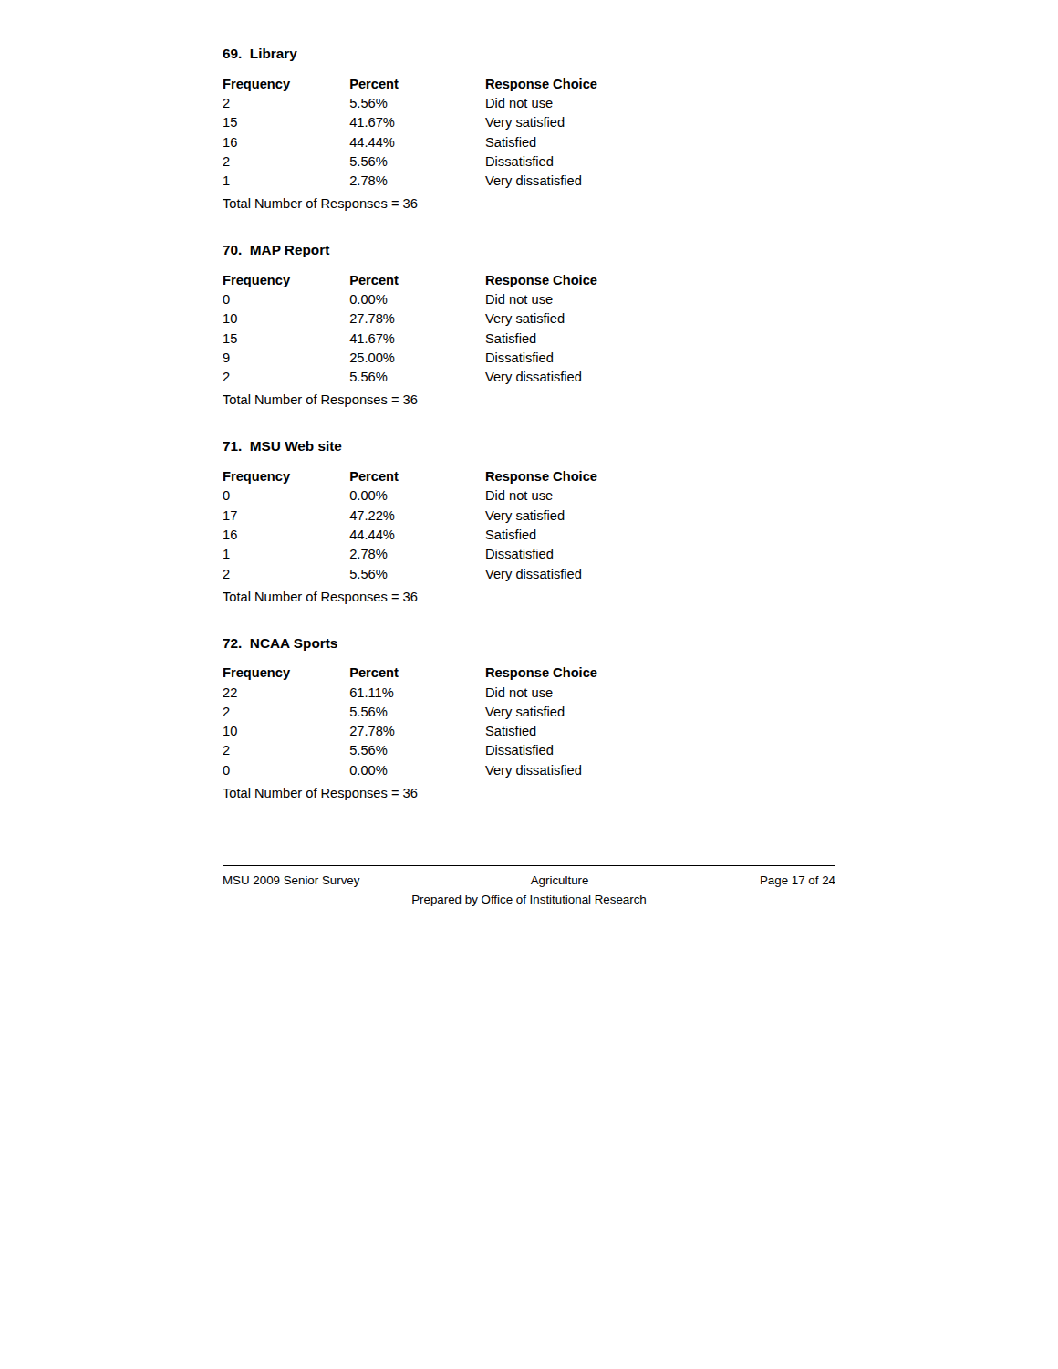69. Library
| Frequency | Percent | Response Choice |
| 2 | 5.56% | Did not use |
| 15 | 41.67% | Very satisfied |
| 16 | 44.44% | Satisfied |
| 2 | 5.56% | Dissatisfied |
| 1 | 2.78% | Very dissatisfied |
Total Number of Responses = 36
70. MAP Report
| Frequency | Percent | Response Choice |
| 0 | 0.00% | Did not use |
| 10 | 27.78% | Very satisfied |
| 15 | 41.67% | Satisfied |
| 9 | 25.00% | Dissatisfied |
| 2 | 5.56% | Very dissatisfied |
Total Number of Responses = 36
71. MSU Web site
| Frequency | Percent | Response Choice |
| 0 | 0.00% | Did not use |
| 17 | 47.22% | Very satisfied |
| 16 | 44.44% | Satisfied |
| 1 | 2.78% | Dissatisfied |
| 2 | 5.56% | Very dissatisfied |
Total Number of Responses = 36
72. NCAA Sports
| Frequency | Percent | Response Choice |
| 22 | 61.11% | Did not use |
| 2 | 5.56% | Very satisfied |
| 10 | 27.78% | Satisfied |
| 2 | 5.56% | Dissatisfied |
| 0 | 0.00% | Very dissatisfied |
Total Number of Responses = 36
MSU 2009 Senior Survey
Agriculture
Page 17 of 24
Prepared by Office of Institutional Research